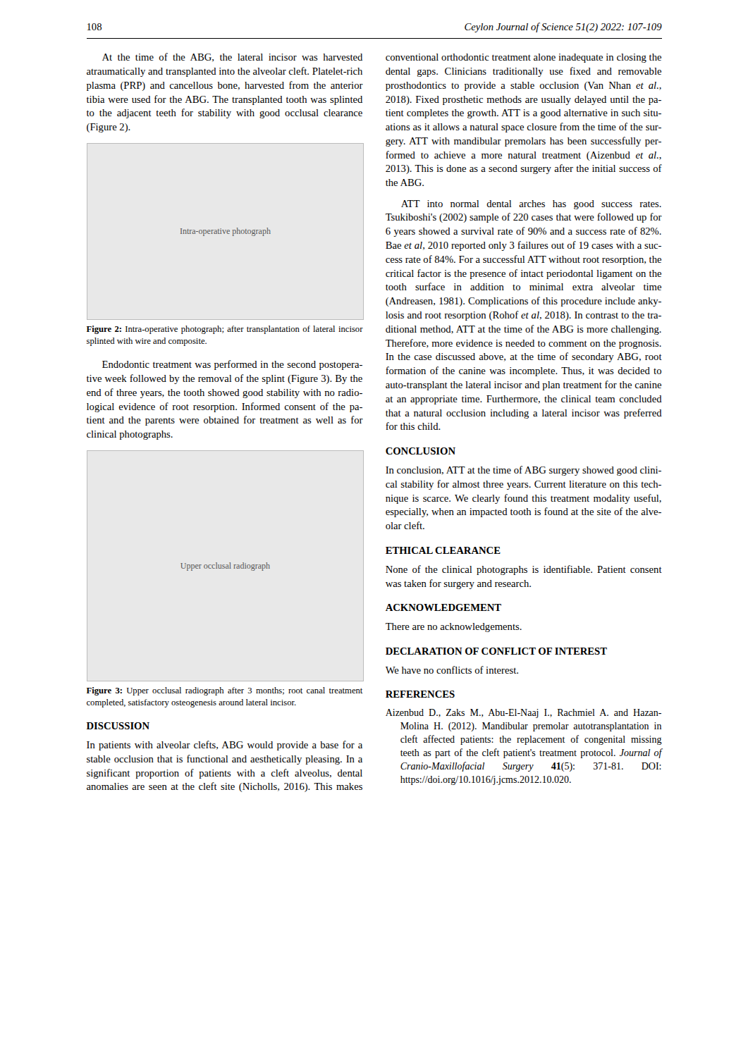108 Ceylon Journal of Science 51(2) 2022: 107-109
At the time of the ABG, the lateral incisor was harvested atraumatically and transplanted into the alveolar cleft. Platelet-rich plasma (PRP) and cancellous bone, harvested from the anterior tibia were used for the ABG. The transplanted tooth was splinted to the adjacent teeth for stability with good occlusal clearance (Figure 2).
Intra-operative photograph
Figure 2: Intra-operative photograph; after transplantation of lateral incisor splinted with wire and composite.
Endodontic treatment was performed in the second postoperative week followed by the removal of the splint (Figure 3). By the end of three years, the tooth showed good stability with no radiological evidence of root resorption. Informed consent of the patient and the parents were obtained for treatment as well as for clinical photographs.
Upper occlusal radiograph
Figure 3: Upper occlusal radiograph after 3 months; root canal treatment completed, satisfactory osteogenesis around lateral incisor.
Discussion
In patients with alveolar clefts, ABG would provide a base for a stable occlusion that is functional and aesthetically pleasing. In a significant proportion of patients with a cleft alveolus, dental anomalies are seen at the cleft site (Nicholls, 2016). This makes conventional orthodontic treatment alone inadequate in closing the dental gaps. Clinicians traditionally use fixed and removable prosthodontics to provide a stable occlusion (Van Nhan et al., 2018). Fixed prosthetic methods are usually delayed until the patient completes the growth. ATT is a good alternative in such situations as it allows a natural space closure from the time of the surgery. ATT with mandibular premolars has been successfully performed to achieve a more natural treatment (Aizenbud et al., 2013). This is done as a second surgery after the initial success of the ABG.
ATT into normal dental arches has good success rates. Tsukiboshi's (2002) sample of 220 cases that were followed up for 6 years showed a survival rate of 90% and a success rate of 82%. Bae et al, 2010 reported only 3 failures out of 19 cases with a success rate of 84%. For a successful ATT without root resorption, the critical factor is the presence of intact periodontal ligament on the tooth surface in addition to minimal extra alveolar time (Andreasen, 1981). Complications of this procedure include ankylosis and root resorption (Rohof et al, 2018). In contrast to the traditional method, ATT at the time of the ABG is more challenging. Therefore, more evidence is needed to comment on the prognosis. In the case discussed above, at the time of secondary ABG, root formation of the canine was incomplete. Thus, it was decided to auto-transplant the lateral incisor and plan treatment for the canine at an appropriate time. Furthermore, the clinical team concluded that a natural occlusion including a lateral incisor was preferred for this child.
Conclusion
In conclusion, ATT at the time of ABG surgery showed good clinical stability for almost three years. Current literature on this technique is scarce. We clearly found this treatment modality useful, especially, when an impacted tooth is found at the site of the alveolar cleft.
Ethical Clearance
None of the clinical photographs is identifiable. Patient consent was taken for surgery and research.
Acknowledgement
There are no acknowledgements.
Declaration of Conflict of Interest
We have no conflicts of interest.
References
Aizenbud D., Zaks M., Abu-El-Naaj I., Rachmiel A. and Hazan-Molina H. (2012). Mandibular premolar autotransplantation in cleft affected patients: the replacement of congenital missing teeth as part of the cleft patient's treatment protocol. Journal of Cranio-Maxillofacial Surgery 41(5): 371-81. DOI: https://doi.org/10.1016/j.jcms.2012.10.020.